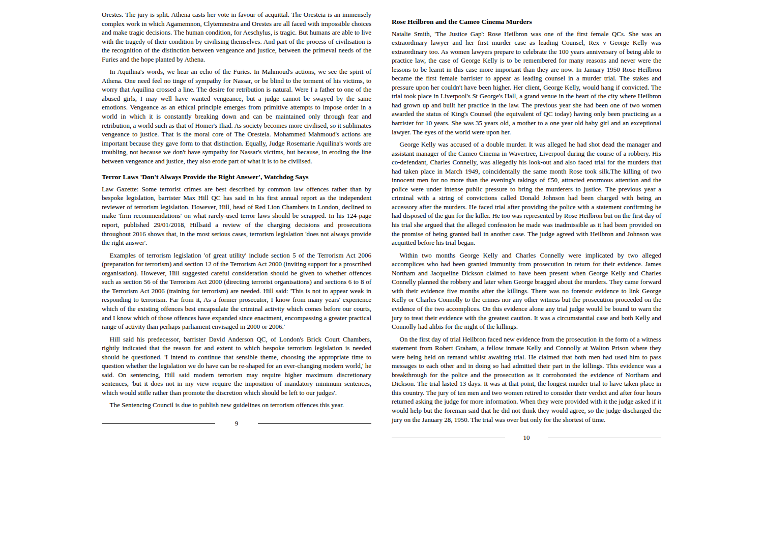Orestes. The jury is split. Athena casts her vote in favour of acquittal. The Oresteia is an immensely complex work in which Agamemnon, Clytemnestra and Orestes are all faced with impossible choices and make tragic decisions. The human condition, for Aeschylus, is tragic. But humans are able to live with the tragedy of their condition by civilising themselves. And part of the process of civilisation is the recognition of the distinction between vengeance and justice, between the primeval needs of the Furies and the hope planted by Athena.
In Aquilina's words, we hear an echo of the Furies. In Mahmoud's actions, we see the spirit of Athena. One need feel no tinge of sympathy for Nassar, or be blind to the torment of his victims, to worry that Aquilina crossed a line. The desire for retribution is natural. Were I a father to one of the abused girls, I may well have wanted vengeance, but a judge cannot be swayed by the same emotions. Vengeance as an ethical principle emerges from primitive attempts to impose order in a world in which it is constantly breaking down and can be maintained only through fear and retribution, a world such as that of Homer's Iliad. As society becomes more civilised, so it sublimates vengeance to justice. That is the moral core of The Oresteia. Mohammed Mahmoud's actions are important because they gave form to that distinction. Equally, Judge Rosemarie Aquilina's words are troubling, not because we don't have sympathy for Nassar's victims, but because, in eroding the line between vengeance and justice, they also erode part of what it is to be civilised.
Terror Laws 'Don't Always Provide the Right Answer', Watchdog Says
Law Gazette: Some terrorist crimes are best described by common law offences rather than by bespoke legislation, barrister Max Hill QC has said in his first annual report as the independent reviewer of terrorism legislation. However, Hill, head of Red Lion Chambers in London, declined to make 'firm recommendations' on what rarely-used terror laws should be scrapped. In his 124-page report, published 29/01/2018, Hillsaid a review of the charging decisions and prosecutions throughout 2016 shows that, in the most serious cases, terrorism legislation 'does not always provide the right answer'.
Examples of terrorism legislation 'of great utility' include section 5 of the Terrorism Act 2006 (preparation for terrorism) and section 12 of the Terrorism Act 2000 (inviting support for a proscribed organisation). However, Hill suggested careful consideration should be given to whether offences such as section 56 of the Terrorism Act 2000 (directing terrorist organisations) and sections 6 to 8 of the Terrorism Act 2006 (training for terrorism) are needed. Hill said: 'This is not to appear weak in responding to terrorism. Far from it, As a former prosecutor, I know from many years' experience which of the existing offences best encapsulate the criminal activity which comes before our courts, and I know which of those offences have expanded since enactment, encompassing a greater practical range of activity than perhaps parliament envisaged in 2000 or 2006.'
Hill said his predecessor, barrister David Anderson QC, of London's Brick Court Chambers, rightly indicated that the reason for and extent to which bespoke terrorism legislation is needed should be questioned. 'I intend to continue that sensible theme, choosing the appropriate time to question whether the legislation we do have can be re-shaped for an ever-changing modern world,' he said. On sentencing, Hill said modern terrorism may require higher maximum discretionary sentences, 'but it does not in my view require the imposition of mandatory minimum sentences, which would stifle rather than promote the discretion which should be left to our judges'.
The Sentencing Council is due to publish new guidelines on terrorism offences this year.
9
Rose Heilbron and the Cameo Cinema Murders
Natalie Smith, 'The Justice Gap': Rose Heilbron was one of the first female QCs. She was an extraordinary lawyer and her first murder case as leading Counsel, Rex v George Kelly was extraordinary too. As women lawyers prepare to celebrate the 100 years anniversary of being able to practice law, the case of George Kelly is to be remembered for many reasons and never were the lessons to be learnt in this case more important than they are now. In January 1950 Rose Heilbron became the first female barrister to appear as leading counsel in a murder trial. The stakes and pressure upon her couldn't have been higher. Her client, George Kelly, would hang if convicted. The trial took place in Liverpool's St George's Hall, a grand venue in the heart of the city where Heilbron had grown up and built her practice in the law. The previous year she had been one of two women awarded the status of King's Counsel (the equivalent of QC today) having only been practicing as a barrister for 10 years. She was 35 years old, a mother to a one year old baby girl and an exceptional lawyer. The eyes of the world were upon her.
George Kelly was accused of a double murder. It was alleged he had shot dead the manager and assistant manager of the Cameo Cinema in Wavertree, Liverpool during the course of a robbery. His co-defendant, Charles Connelly, was allegedly his look-out and also faced trial for the murders that had taken place in March 1949, coincidentally the same month Rose took silk.The killing of two innocent men for no more than the evening's takings of £50, attracted enormous attention and the police were under intense public pressure to bring the murderers to justice. The previous year a criminal with a string of convictions called Donald Johnson had been charged with being an accessory after the murders. He faced trial after providing the police with a statement confirming he had disposed of the gun for the killer. He too was represented by Rose Heilbron but on the first day of his trial she argued that the alleged confession he made was inadmissible as it had been provided on the promise of being granted bail in another case. The judge agreed with Heilbron and Johnson was acquitted before his trial began.
Within two months George Kelly and Charles Connelly were implicated by two alleged accomplices who had been granted immunity from prosecution in return for their evidence. James Northam and Jacqueline Dickson claimed to have been present when George Kelly and Charles Connelly planned the robbery and later when George bragged about the murders. They came forward with their evidence five months after the killings. There was no forensic evidence to link George Kelly or Charles Connolly to the crimes nor any other witness but the prosecution proceeded on the evidence of the two accomplices. On this evidence alone any trial judge would be bound to warn the jury to treat their evidence with the greatest caution. It was a circumstantial case and both Kelly and Connolly had alibis for the night of the killings.
On the first day of trial Heilbron faced new evidence from the prosecution in the form of a witness statement from Robert Graham, a fellow inmate Kelly and Connolly at Walton Prison where they were being held on remand whilst awaiting trial. He claimed that both men had used him to pass messages to each other and in doing so had admitted their part in the killings. This evidence was a breakthrough for the police and the prosecution as it corroborated the evidence of Northam and Dickson. The trial lasted 13 days. It was at that point, the longest murder trial to have taken place in this country. The jury of ten men and two women retired to consider their verdict and after four hours returned asking the judge for more information. When they were provided with it the judge asked if it would help but the foreman said that he did not think they would agree, so the judge discharged the jury on the January 28, 1950. The trial was over but only for the shortest of time.
10